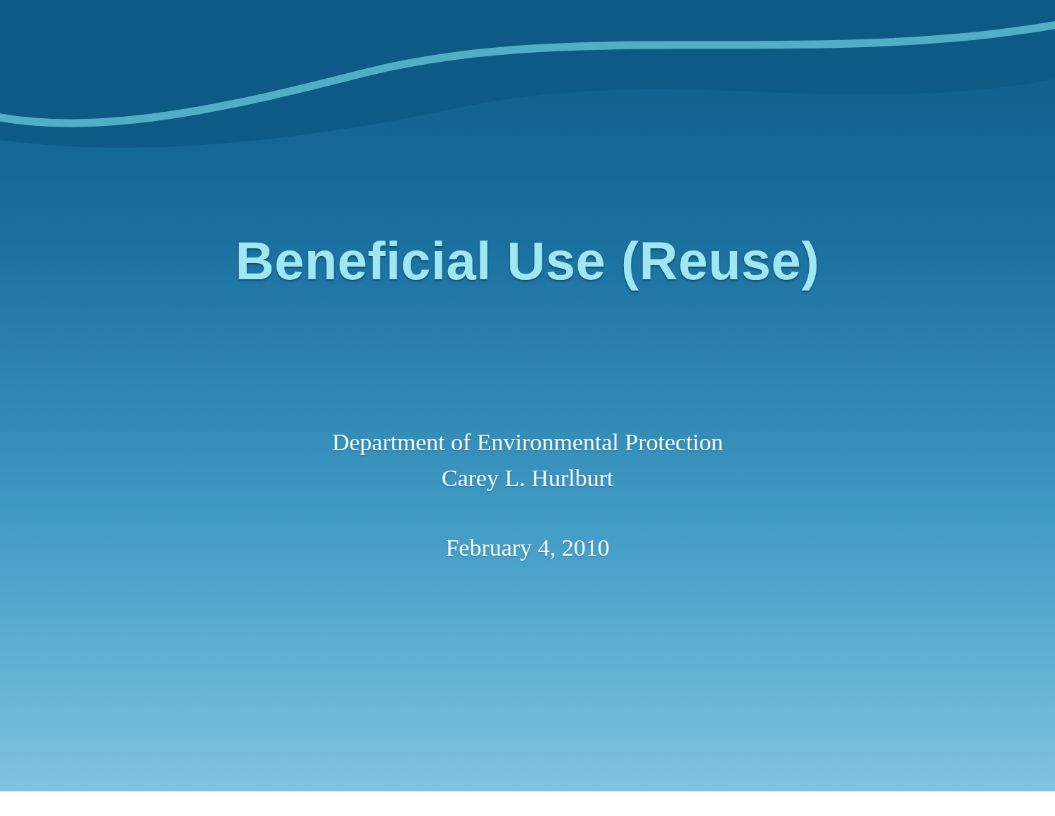Beneficial Use (Reuse)
Department of Environmental Protection Carey L. Hurlburt
February 4, 2010